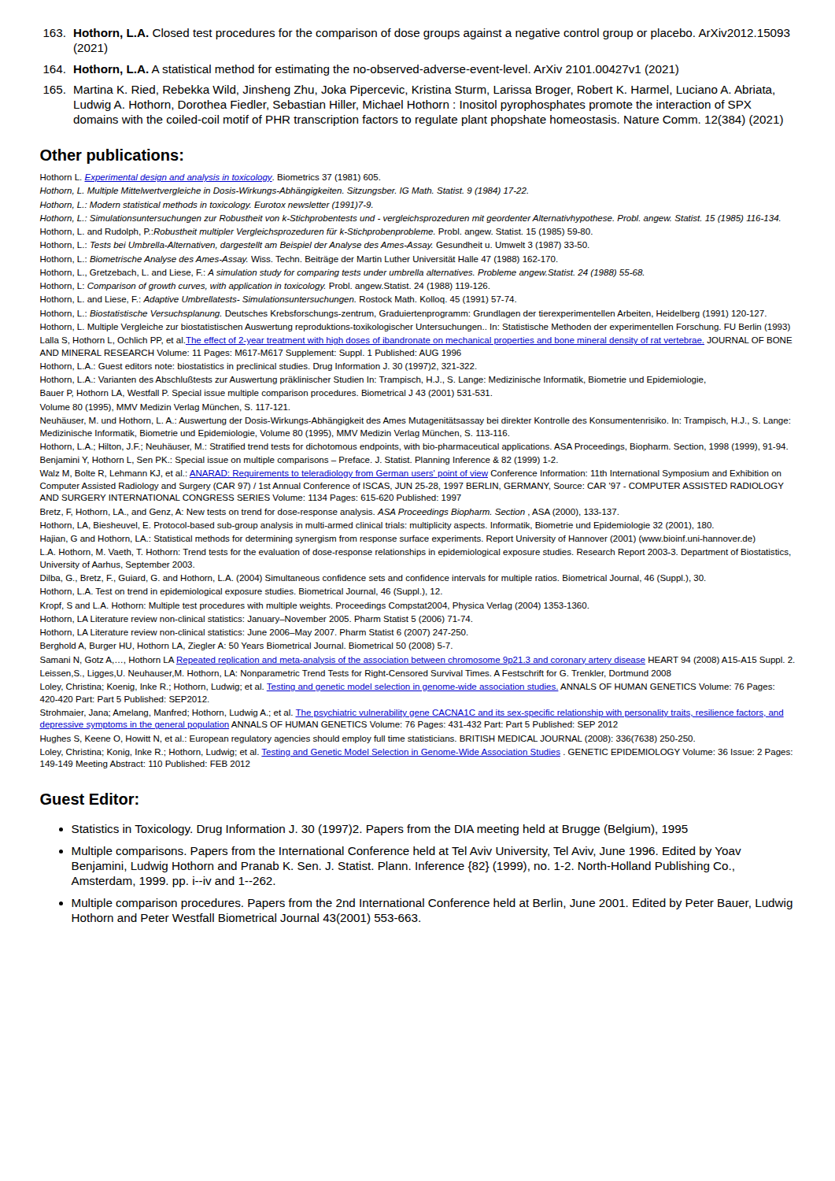163. Hothorn, L.A. Closed test procedures for the comparison of dose groups against a negative control group or placebo. ArXiv2012.15093 (2021)
164. Hothorn, L.A. A statistical method for estimating the no-observed-adverse-event-level. ArXiv 2101.00427v1 (2021)
165. Martina K. Ried, Rebekka Wild, Jinsheng Zhu, Joka Pipercevic, Kristina Sturm, Larissa Broger, Robert K. Harmel, Luciano A. Abriata, Ludwig A. Hothorn, Dorothea Fiedler, Sebastian Hiller, Michael Hothorn : Inositol pyrophosphates promote the interaction of SPX domains with the coiled-coil motif of PHR transcription factors to regulate plant phopshate homeostasis. Nature Comm. 12(384) (2021)
Other publications:
Hothorn L. Experimental design and analysis in toxicology. Biometrics 37 (1981) 605.
Hothorn, L. Multiple Mittelwertvergleiche in Dosis-Wirkungs-Abhängigkeiten. Sitzungsber. IG Math. Statist. 9 (1984) 17-22.
Hothorn, L.: Modern statistical methods in toxicology. Eurotox newsletter (1991)7-9.
Hothorn, L.: Simulationsuntersuchungen zur Robustheit von k-Stichprobentests und - vergleichsprozeduren mit geordenter Alternativhypothese. Probl. angew. Statist. 15 (1985) 116-134.
Hothorn, L. and Rudolph, P.:Robustheit multipler Vergleichsprozeduren für k-Stichprobenprobleme. Probl. angew. Statist. 15 (1985) 59-80.
Hothorn, L.: Tests bei Umbrella-Alternativen, dargestellt am Beispiel der Analyse des Ames-Assay. Gesundheit u. Umwelt 3 (1987) 33-50.
Hothorn, L.: Biometrische Analyse des Ames-Assay. Wiss. Techn. Beiträge der Martin Luther Universität Halle 47 (1988) 162-170.
Hothorn, L., Gretzebach, L. and Liese, F.: A simulation study for comparing tests under umbrella alternatives. Probleme angew.Statist. 24 (1988) 55-68.
Hothorn, L: Comparison of growth curves, with application in toxicology. Probl. angew.Statist. 24 (1988) 119-126.
Hothorn, L. and Liese, F.: Adaptive Umbrellatests- Simulationsuntersuchungen. Rostock Math. Kolloq. 45 (1991) 57-74.
Hothorn, L.: Biostatistische Versuchsplanung. Deutsches Krebsforschungs-zentrum, Graduiertenprogramm: Grundlagen der tierexperimentellen Arbeiten, Heidelberg (1991) 120-127.
Hothorn, L. Multiple Vergleiche zur biostatistischen Auswertung reproduktions-toxikologischer Untersuchungen.. In: Statistische Methoden der experimentellen Forschung. FU Berlin (1993)
Lalla S, Hothorn L, Ochlich PP, et al.The effect of 2-year treatment with high doses of ibandronate on mechanical properties and bone mineral density of rat vertebrae. JOURNAL OF BONE AND MINERAL RESEARCH Volume: 11 Pages: M617-M617 Supplement: Suppl. 1 Published: AUG 1996
Hothorn, L.A.: Guest editors note: biostatistics in preclinical studies. Drug Information J. 30 (1997)2, 321-322.
Hothorn, L.A.: Varianten des Abschlußtests zur Auswertung präklinischer Studien In: Trampisch, H.J., S. Lange: Medizinische Informatik, Biometrie und Epidemiologie,
Bauer P, Hothorn LA, Westfall P. Special issue multiple comparison procedures. Biometrical J 43 (2001) 531-531.
Volume 80 (1995), MMV Medizin Verlag München, S. 117-121.
Neuhäuser, M. und Hothorn, L. A.: Auswertung der Dosis-Wirkungs-Abhängigkeit des Ames Mutagenitätsassay bei direkter Kontrolle des Konsumentenrisiko. In: Trampisch, H.J., S. Lange: Medizinische Informatik, Biometrie und Epidemiologie, Volume 80 (1995), MMV Medizin Verlag München, S. 113-116.
Hothorn, L.A.; Hilton, J.F.; Neuhäuser, M.: Stratified trend tests for dichotomous endpoints, with bio-pharmaceutical applications. ASA Proceedings, Biopharm. Section, 1998 (1999), 91-94.
Benjamini Y, Hothorn L, Sen PK.: Special issue on multiple comparisons – Preface. J. Statist. Planning Inference & 82 (1999) 1-2.
Walz M, Bolte R, Lehmann KJ, et al.: ANARAD: Requirements to teleradiology from German users' point of view Conference Information: 11th International Symposium and Exhibition on Computer Assisted Radiology and Surgery (CAR 97) / 1st Annual Conference of ISCAS, JUN 25-28, 1997 BERLIN, GERMANY, Source: CAR '97 - COMPUTER ASSISTED RADIOLOGY AND SURGERY INTERNATIONAL CONGRESS SERIES Volume: 1134 Pages: 615-620 Published: 1997
Bretz, F, Hothorn, LA., and Genz, A: New tests on trend for dose-response analysis. ASA Proceedings Biopharm. Section , ASA (2000), 133-137.
Hothorn, LA, Biesheuvel, E. Protocol-based sub-group analysis in multi-armed clinical trials: multiplicity aspects. Informatik, Biometrie und Epidemiologie 32 (2001), 180.
Hajian, G and Hothorn, LA.: Statistical methods for determining synergism from response surface experiments. Report University of Hannover (2001) (www.bioinf.uni-hannover.de)
L.A. Hothorn, M. Vaeth, T. Hothorn: Trend tests for the evaluation of dose-response relationships in epidemiological exposure studies. Research Report 2003-3. Department of Biostatistics, University of Aarhus, September 2003.
Dilba, G., Bretz, F., Guiard, G. and Hothorn, L.A. (2004) Simultaneous confidence sets and confidence intervals for multiple ratios. Biometrical Journal, 46 (Suppl.), 30.
Hothorn, L.A. Test on trend in epidemiological exposure studies. Biometrical Journal, 46 (Suppl.), 12.
Kropf, S and L.A. Hothorn: Multiple test procedures with multiple weights. Proceedings Compstat2004, Physica Verlag (2004) 1353-1360.
Hothorn, LA Literature review non-clinical statistics: January–November 2005. Pharm Statist 5 (2006) 71-74.
Hothorn, LA Literature review non-clinical statistics: June 2006–May 2007. Pharm Statist 6 (2007) 247-250.
Berghold A, Burger HU, Hothorn LA, Ziegler A: 50 Years Biometrical Journal. Biometrical 50 (2008) 5-7.
Samani N, Gotz A,…, Hothorn LA Repeated replication and meta-analysis of the association between chromosome 9p21.3 and coronary artery disease HEART 94 (2008) A15-A15 Suppl. 2.
Leissen,S., Ligges,U. Neuhauser,M. Hothorn, LA: Nonparametric Trend Tests for Right-Censored Survival Times. A Festschrift for G. Trenkler, Dortmund 2008
Loley, Christina; Koenig, Inke R.; Hothorn, Ludwig; et al. Testing and genetic model selection in genome-wide association studies. ANNALS OF HUMAN GENETICS Volume: 76 Pages: 420-420 Part: Part 5 Published: SEP2012.
Strohmaier, Jana; Amelang, Manfred; Hothorn, Ludwig A.; et al. The psychiatric vulnerability gene CACNA1C and its sex-specific relationship with personality traits, resilience factors, and depressive symptoms in the general population ANNALS OF HUMAN GENETICS Volume: 76 Pages: 431-432 Part: Part 5 Published: SEP 2012
Hughes S, Keene O, Howitt N, et al.: European regulatory agencies should employ full time statisticians. BRITISH MEDICAL JOURNAL (2008): 336(7638) 250-250.
Loley, Christina; Konig, Inke R.; Hothorn, Ludwig; et al. Testing and Genetic Model Selection in Genome-Wide Association Studies . GENETIC EPIDEMIOLOGY Volume: 36 Issue: 2 Pages: 149-149 Meeting Abstract: 110 Published: FEB 2012
Guest Editor:
Statistics in Toxicology. Drug Information J. 30 (1997)2. Papers from the DIA meeting held at Brugge (Belgium), 1995
Multiple comparisons. Papers from the International Conference held at Tel Aviv University, Tel Aviv, June 1996. Edited by Yoav Benjamini, Ludwig Hothorn and Pranab K. Sen. J. Statist. Plann. Inference {82} (1999), no. 1-2. North-Holland Publishing Co., Amsterdam, 1999. pp. i--iv and 1--262.
Multiple comparison procedures. Papers from the 2nd International Conference held at Berlin, June 2001. Edited by Peter Bauer, Ludwig Hothorn and Peter Westfall Biometrical Journal 43(2001) 553-663.